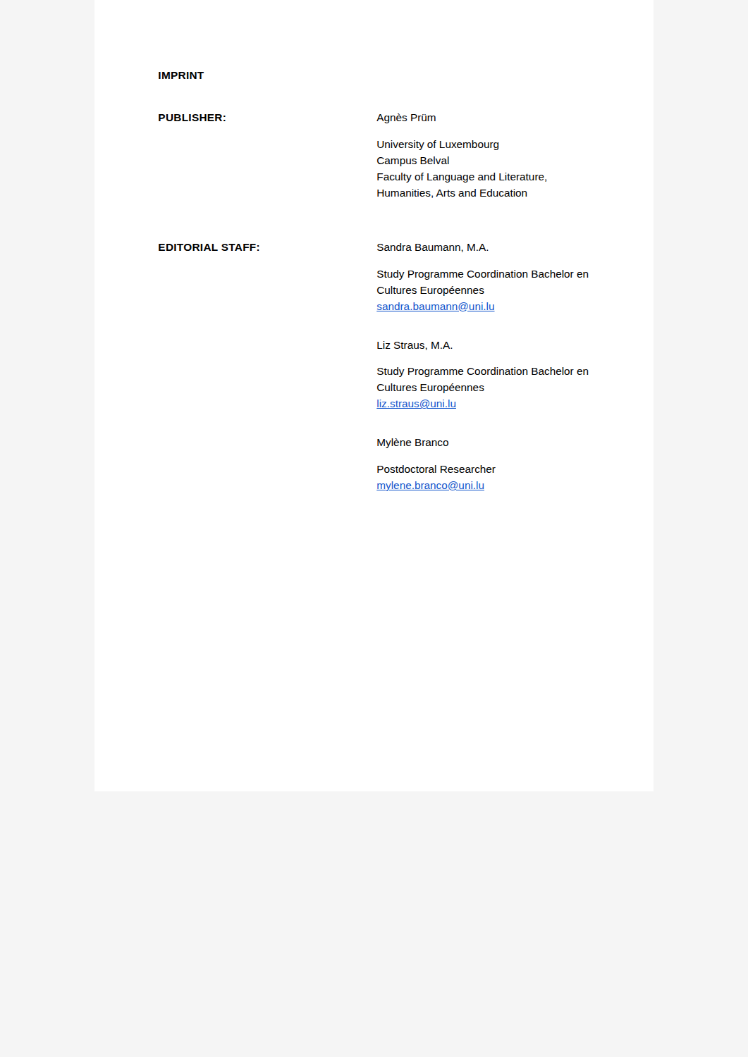IMPRINT
PUBLISHER:
Agnès Prüm
University of Luxembourg
Campus Belval
Faculty of Language and Literature, Humanities, Arts and Education
EDITORIAL STAFF:
Sandra Baumann, M.A.
Study Programme Coordination Bachelor en Cultures Européennes
sandra.baumann@uni.lu
Liz Straus, M.A.
Study Programme Coordination Bachelor en Cultures Européennes
liz.straus@uni.lu
Mylène Branco
Postdoctoral Researcher
mylene.branco@uni.lu